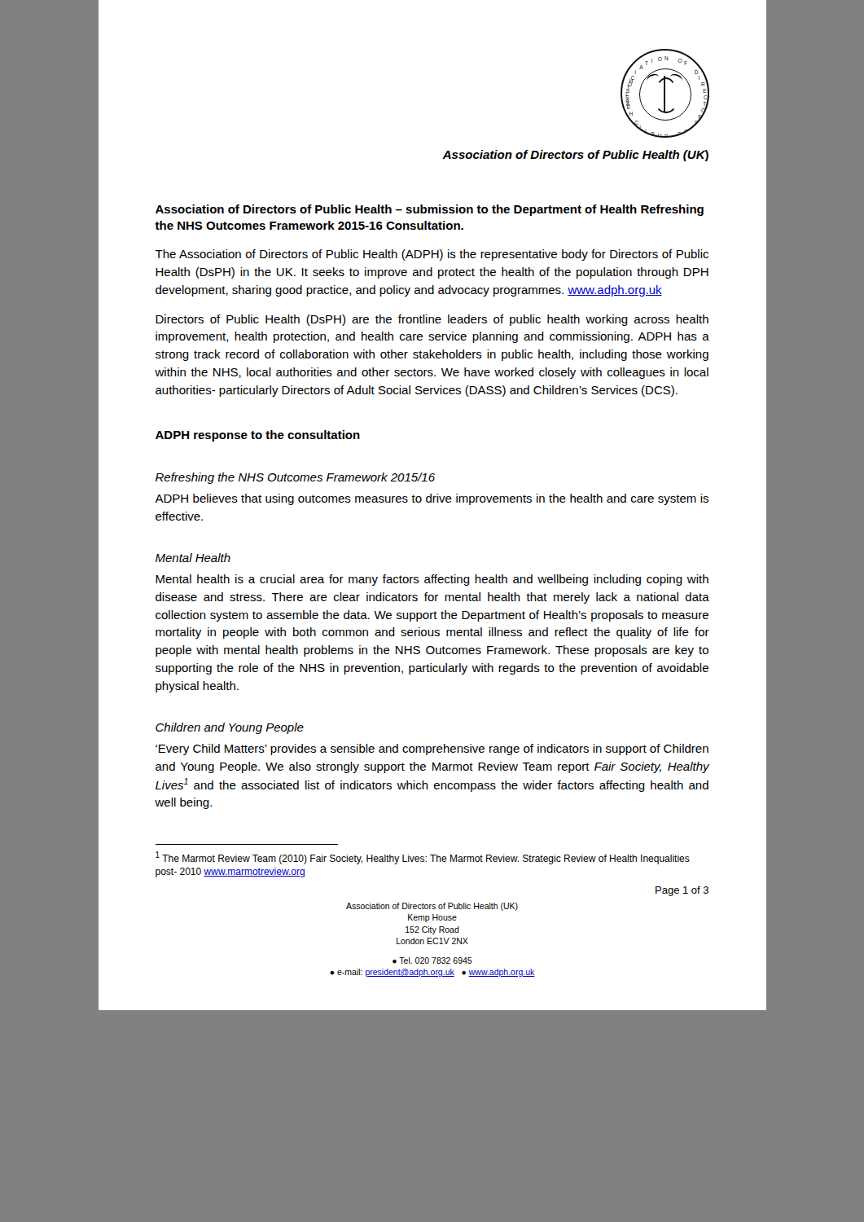A S S O C I A T I O N O F D I R E C T O R S O F P U B L I C H E A L T H
Association of Directors of Public Health (UK)
Association of Directors of Public Health – submission to the Department of Health Refreshing the NHS Outcomes Framework 2015-16 Consultation.
The Association of Directors of Public Health (ADPH) is the representative body for Directors of Public Health (DsPH) in the UK. It seeks to improve and protect the health of the population through DPH development, sharing good practice, and policy and advocacy programmes. www.adph.org.uk
Directors of Public Health (DsPH) are the frontline leaders of public health working across health improvement, health protection, and health care service planning and commissioning. ADPH has a strong track record of collaboration with other stakeholders in public health, including those working within the NHS, local authorities and other sectors. We have worked closely with colleagues in local authorities- particularly Directors of Adult Social Services (DASS) and Children’s Services (DCS).
ADPH response to the consultation
Refreshing the NHS Outcomes Framework 2015/16
ADPH believes that using outcomes measures to drive improvements in the health and care system is effective.
Mental Health
Mental health is a crucial area for many factors affecting health and wellbeing including coping with disease and stress. There are clear indicators for mental health that merely lack a national data collection system to assemble the data. We support the Department of Health’s proposals to measure mortality in people with both common and serious mental illness and reflect the quality of life for people with mental health problems in the NHS Outcomes Framework. These proposals are key to supporting the role of the NHS in prevention, particularly with regards to the prevention of avoidable physical health.
Children and Young People
‘Every Child Matters’ provides a sensible and comprehensive range of indicators in support of Children and Young People. We also strongly support the Marmot Review Team report Fair Society, Healthy Lives1 and the associated list of indicators which encompass the wider factors affecting health and well being.
1 The Marmot Review Team (2010) Fair Society, Healthy Lives: The Marmot Review. Strategic Review of Health Inequalities post- 2010 www.marmotreview.org
Page 1 of 3
Association of Directors of Public Health (UK)
Kemp House
152 City Road
London EC1V 2NX
● Tel. 020 7832 6945
● e-mail: president@adph.org.uk ● www.adph.org.uk